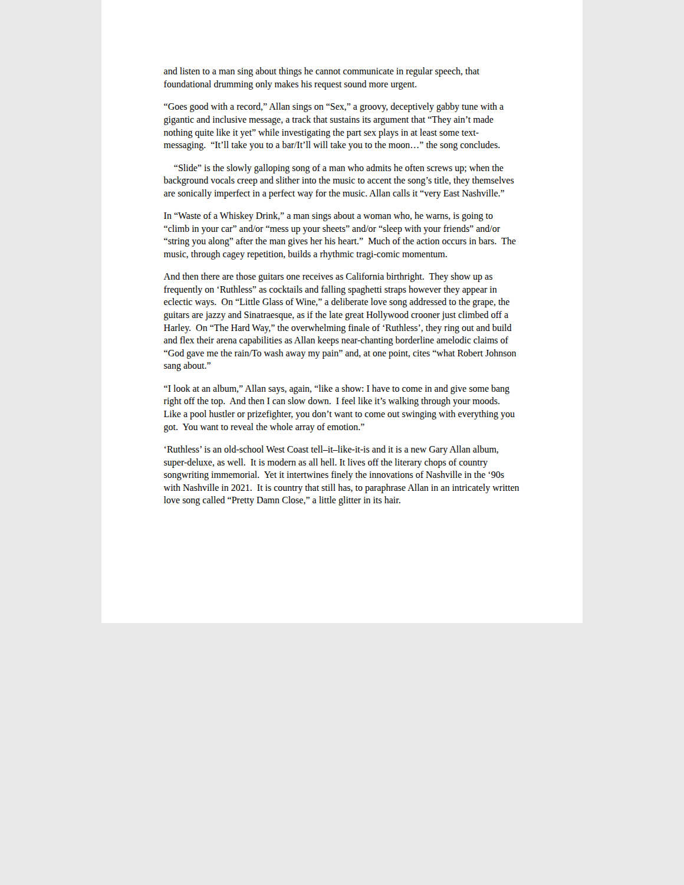and listen to a man sing about things he cannot communicate in regular speech, that foundational drumming only makes his request sound more urgent.
“Goes good with a record,” Allan sings on “Sex,” a groovy, deceptively gabby tune with a gigantic and inclusive message, a track that sustains its argument that “They ain’t made nothing quite like it yet” while investigating the part sex plays in at least some text-messaging. “It’ll take you to a bar/It’ll will take you to the moon…” the song concludes.
“Slide” is the slowly galloping song of a man who admits he often screws up; when the background vocals creep and slither into the music to accent the song’s title, they themselves are sonically imperfect in a perfect way for the music. Allan calls it “very East Nashville.”
In “Waste of a Whiskey Drink,” a man sings about a woman who, he warns, is going to “climb in your car” and/or “mess up your sheets” and/or “sleep with your friends” and/or “string you along” after the man gives her his heart.” Much of the action occurs in bars. The music, through cagey repetition, builds a rhythmic tragi-comic momentum.
And then there are those guitars one receives as California birthright. They show up as frequently on ‘Ruthless” as cocktails and falling spaghetti straps however they appear in eclectic ways. On “Little Glass of Wine,” a deliberate love song addressed to the grape, the guitars are jazzy and Sinatraesque, as if the late great Hollywood crooner just climbed off a Harley. On “The Hard Way,” the overwhelming finale of ‘Ruthless’, they ring out and build and flex their arena capabilities as Allan keeps near-chanting borderline amelodic claims of “God gave me the rain/To wash away my pain” and, at one point, cites “what Robert Johnson sang about.”
“I look at an album,” Allan says, again, “like a show: I have to come in and give some bang right off the top. And then I can slow down. I feel like it’s walking through your moods. Like a pool hustler or prizefighter, you don’t want to come out swinging with everything you got. You want to reveal the whole array of emotion.”
‘Ruthless’ is an old-school West Coast tell–it–like-it-is and it is a new Gary Allan album, super-deluxe, as well. It is modern as all hell. It lives off the literary chops of country songwriting immemorial. Yet it intertwines finely the innovations of Nashville in the ‘90s with Nashville in 2021. It is country that still has, to paraphrase Allan in an intricately written love song called “Pretty Damn Close,” a little glitter in its hair.